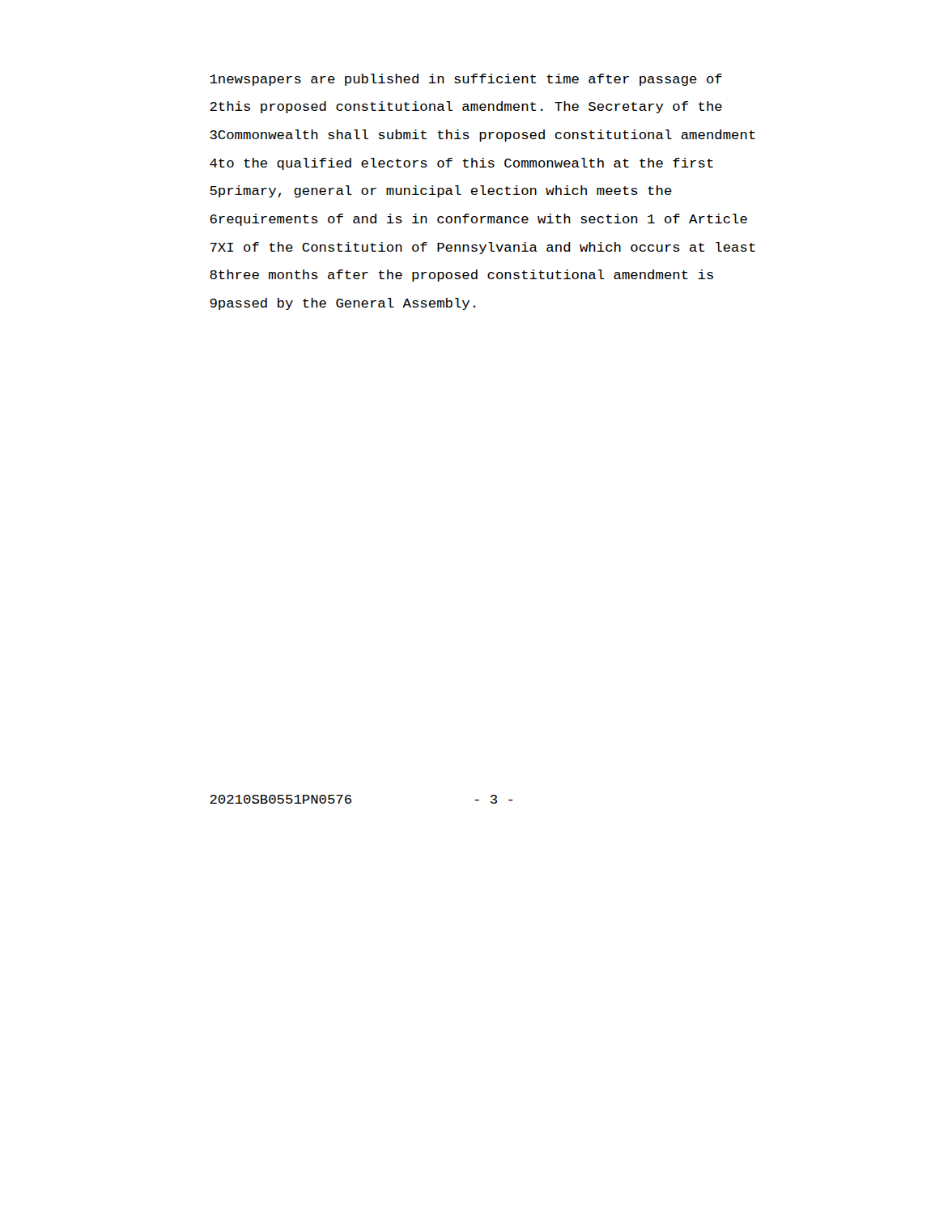| 1 | newspapers are published in sufficient time after passage of |
| 2 | this proposed constitutional amendment. The Secretary of the |
| 3 | Commonwealth shall submit this proposed constitutional amendment |
| 4 | to the qualified electors of this Commonwealth at the first |
| 5 | primary, general or municipal election which meets the |
| 6 | requirements of and is in conformance with section 1 of Article |
| 7 | XI of the Constitution of Pennsylvania and which occurs at least |
| 8 | three months after the proposed constitutional amendment is |
| 9 | passed by the General Assembly. |
20210SB0551PN0576 - 3 -